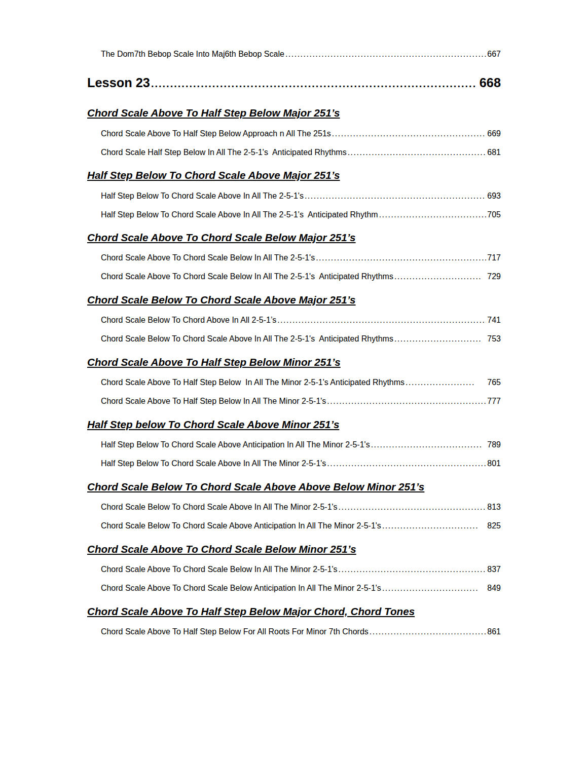The Dom7th Bebop Scale Into Maj6th Bebop Scale ............................................................................ 667
Lesson 23 ..................................................................................... 668
Chord Scale Above To Half Step Below Major 251’s
Chord Scale Above To Half Step Below Approach n All The 251s ........................................................ 669
Chord Scale Half Step Below In All The 2-5-1's Anticipated Rhythms .................................................. 681
Half Step Below To Chord Scale Above Major 251’s
Half Step Below To Chord Scale Above In All The 2-5-1's ..................................................................... 693
Half Step Below To Chord Scale Above In All The 2-5-1's Anticipated Rhythm .................................... 705
Chord Scale Above To Chord Scale Below Major 251’s
Chord Scale Above To Chord Scale Below In All The 2-5-1's ................................................................ 717
Chord Scale Above To Chord Scale Below In All The 2-5-1's Anticipated Rhythms ............................. 729
Chord Scale Below To Chord Scale Above Major 251’s
Chord Scale Below To Chord Above In All 2-5-1’s ................................................................................ 741
Chord Scale Below To Chord Scale Above In All The 2-5-1's Anticipated Rhythms ............................. 753
Chord Scale Above To Half Step Below Minor 251’s
Chord Scale Above To Half Step Below In All The Minor 2-5-1's Anticipated Rhythms ....................... 765
Chord Scale Above To Half Step Below In All The Minor 2-5-1's ......................................................... 777
Half Step below To Chord Scale Above Minor 251’s
Half Step Below To Chord Scale Above Anticipation In All The Minor 2-5-1's ..................................... 789
Half Step Below To Chord Scale Above In All The Minor 2-5-1's ......................................................... 801
Chord Scale Below To Chord Scale Above Above Below Minor 251’s
Chord Scale Below To Chord Scale Above In All The Minor 2-5-1's ..................................................... 813
Chord Scale Below To Chord Scale Above Anticipation In All The Minor 2-5-1's ................................ 825
Chord Scale Above To Chord Scale Below Minor 251’s
Chord Scale Above To Chord Scale Below In All The Minor 2-5-1's ..................................................... 837
Chord Scale Above To Chord Scale Below Anticipation In All The Minor 2-5-1's ................................ 849
Chord Scale Above To Half Step Below Major Chord, Chord Tones
Chord Scale Above To Half Step Below For All Roots For Minor 7th Chords ........................................ 861